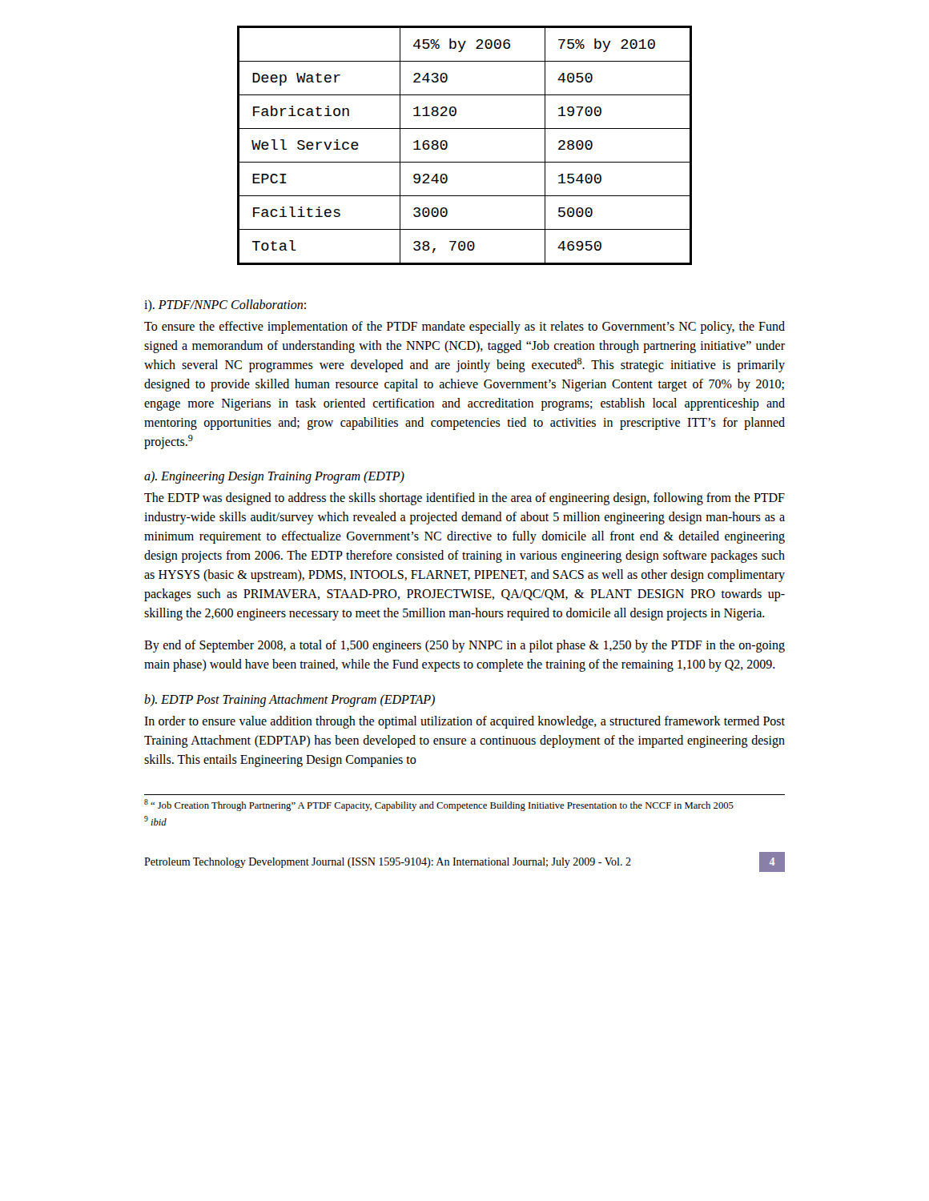| | 45% by 2006 | 75% by 2010 |
| Deep Water | 2430 | 4050 |
| Fabrication | 11820 | 19700 |
| Well Service | 1680 | 2800 |
| EPCI | 9240 | 15400 |
| Facilities | 3000 | 5000 |
| Total | 38, 700 | 46950 |
i). PTDF/NNPC Collaboration:
To ensure the effective implementation of the PTDF mandate especially as it relates to Government’s NC policy, the Fund signed a memorandum of understanding with the NNPC (NCD), tagged “Job creation through partnering initiative” under which several NC programmes were developed and are jointly being executed8. This strategic initiative is primarily designed to provide skilled human resource capital to achieve Government’s Nigerian Content target of 70% by 2010; engage more Nigerians in task oriented certification and accreditation programs; establish local apprenticeship and mentoring opportunities and; grow capabilities and competencies tied to activities in prescriptive ITT’s for planned projects.9
a). Engineering Design Training Program (EDTP)
The EDTP was designed to address the skills shortage identified in the area of engineering design, following from the PTDF industry-wide skills audit/survey which revealed a projected demand of about 5 million engineering design man-hours as a minimum requirement to effectualize Government’s NC directive to fully domicile all front end & detailed engineering design projects from 2006. The EDTP therefore consisted of training in various engineering design software packages such as HYSYS (basic & upstream), PDMS, INTOOLS, FLARNET, PIPENET, and SACS as well as other design complimentary packages such as PRIMAVERA, STAAD-PRO, PROJECTWISE, QA/QC/QM, & PLANT DESIGN PRO towards up-skilling the 2,600 engineers necessary to meet the 5million man-hours required to domicile all design projects in Nigeria.
By end of September 2008, a total of 1,500 engineers (250 by NNPC in a pilot phase & 1,250 by the PTDF in the on-going main phase) would have been trained, while the Fund expects to complete the training of the remaining 1,100 by Q2, 2009.
b). EDTP Post Training Attachment Program (EDPTAP)
In order to ensure value addition through the optimal utilization of acquired knowledge, a structured framework termed Post Training Attachment (EDPTAP) has been developed to ensure a continuous deployment of the imparted engineering design skills. This entails Engineering Design Companies to
8 “ Job Creation Through Partnering” A PTDF Capacity, Capability and Competence Building Initiative Presentation to the NCCF in March 2005
9 ibid
Petroleum Technology Development Journal (ISSN 1595-9104): An International Journal; July 2009 - Vol. 2 4